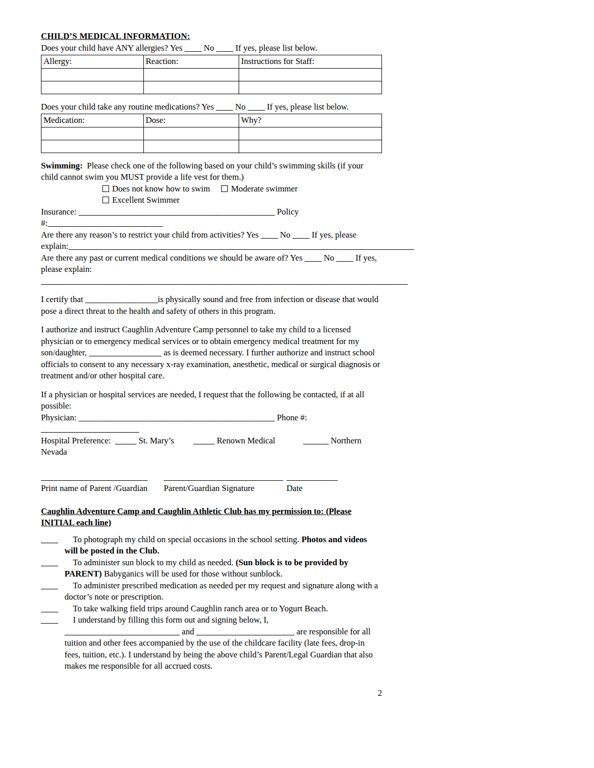CHILD’S MEDICAL INFORMATION:
Does your child have ANY allergies? Yes ____ No ____ If yes, please list below.
| Allergy: | Reaction: | Instructions for Staff: |
Does your child take any routine medications? Yes ____ No ____ If yes, please list below.
| Medication: | Dose: | Why? |
Swimming: Please check one of the following based on your child’s swimming skills (if your child cannot swim you MUST provide a life vest for them.)
Does not know how to swim Moderate swimmer Excellent Swimmer
Insurance: ______________________________________________ Policy #:___________________________
Are there any reason’s to restrict your child from activities? Yes ____ No ____ If yes, please
explain:_________________________________________________________________________________
Are there any past or current medical conditions we should be aware of? Yes ____ No ____ If yes, please explain: ______________________________________________________________________________________
I certify that _________________is physically sound and free from infection or disease that would pose a direct threat to the health and safety of others in this program.
I authorize and instruct Caughlin Adventure Camp personnel to take my child to a licensed physician or to emergency medical services or to obtain emergency medical treatment for my son/daughter, _________________ as is deemed necessary. I further authorize and instruct school officials to consent to any necessary x-ray examination, anesthetic, medical or surgical diagnosis or treatment and/or other hospital care.
If a physician or hospital services are needed, I request that the following be contacted, if at all possible:
Physician: ______________________________________________ Phone #: _______________________
Hospital Preference: _____ St. Mary’s _____ Renown Medical ______ Northern Nevada
| _________________________ | ____________________________ | ____________ |
| Print name of Parent /Guardian | Parent/Guardian Signature | Date |
Caughlin Adventure Camp and Caughlin Athletic Club has my permission to: (Please INITIAL each line)
____ To photograph my child on special occasions in the school setting. Photos and videos will be posted in the Club.
____ To administer sun block to my child as needed. (Sun block is to be provided by PARENT) Babyganics will be used for those without sunblock.
____ To administer prescribed medication as needed per my request and signature along with a doctor’s note or prescription.
____ To take walking field trips around Caughlin ranch area or to Yogurt Beach.
____ I understand by filling this form out and signing below, I, ___________________________ and _______________________ are responsible for all tuition and other fees accompanied by the use of the childcare facility (late fees, drop-in fees, tuition, etc.). I understand by being the above child’s Parent/Legal Guardian that also makes me responsible for all accrued costs.
2